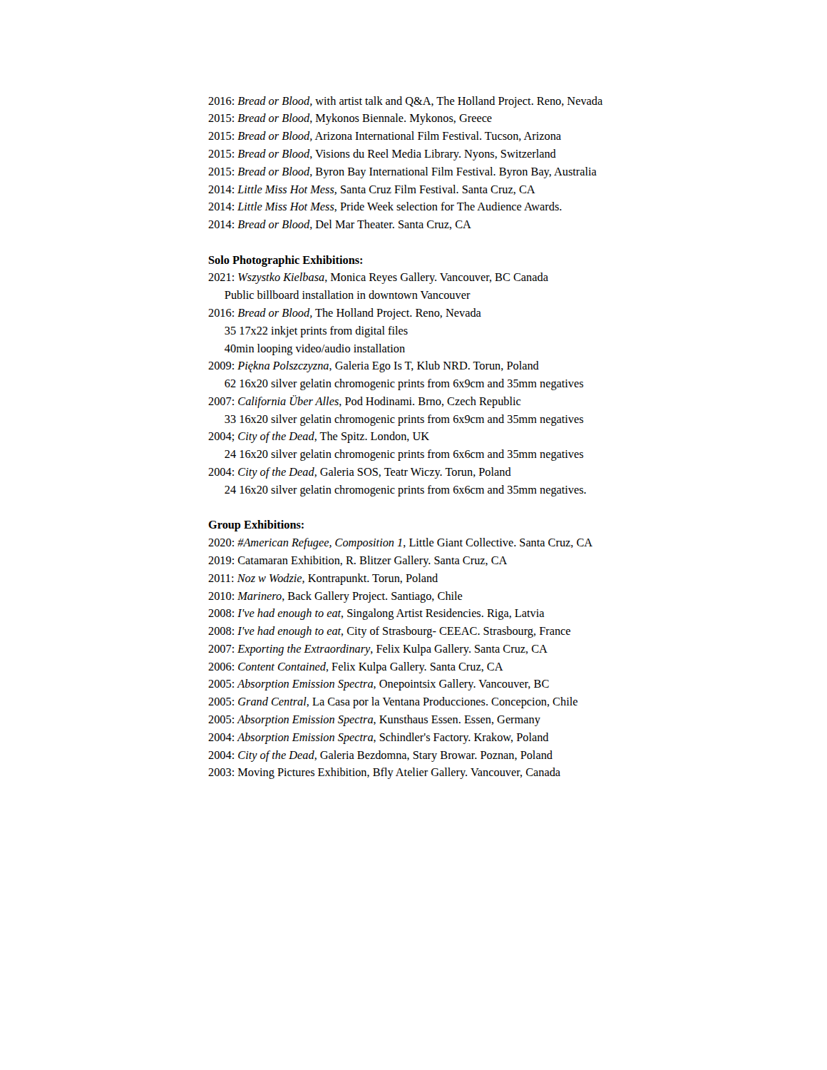2016: Bread or Blood, with artist talk and Q&A, The Holland Project. Reno, Nevada
2015: Bread or Blood, Mykonos Biennale. Mykonos, Greece
2015: Bread or Blood, Arizona International Film Festival. Tucson, Arizona
2015: Bread or Blood, Visions du Reel Media Library. Nyons, Switzerland
2015: Bread or Blood, Byron Bay International Film Festival. Byron Bay, Australia
2014: Little Miss Hot Mess, Santa Cruz Film Festival. Santa Cruz, CA
2014: Little Miss Hot Mess, Pride Week selection for The Audience Awards.
2014: Bread or Blood, Del Mar Theater. Santa Cruz, CA
Solo Photographic Exhibitions:
2021: Wszystko Kielbasa, Monica Reyes Gallery. Vancouver, BC Canada
Public billboard installation in downtown Vancouver
2016: Bread or Blood, The Holland Project. Reno, Nevada
35 17x22 inkjet prints from digital files
40min looping video/audio installation
2009: Piękna Polszczyzna, Galeria Ego Is T, Klub NRD. Torun, Poland
62 16x20 silver gelatin chromogenic prints from 6x9cm and 35mm negatives
2007: California Über Alles, Pod Hodinami. Brno, Czech Republic
33 16x20 silver gelatin chromogenic prints from 6x9cm and 35mm negatives
2004; City of the Dead, The Spitz. London, UK
24 16x20 silver gelatin chromogenic prints from 6x6cm and 35mm negatives
2004: City of the Dead, Galeria SOS, Teatr Wiczy. Torun, Poland
24 16x20 silver gelatin chromogenic prints from 6x6cm and 35mm negatives.
Group Exhibitions:
2020: #American Refugee, Composition 1, Little Giant Collective. Santa Cruz, CA
2019: Catamaran Exhibition, R. Blitzer Gallery. Santa Cruz, CA
2011: Noz w Wodzie, Kontrapunkt. Torun, Poland
2010: Marinero, Back Gallery Project. Santiago, Chile
2008: I've had enough to eat, Singalong Artist Residencies. Riga, Latvia
2008: I've had enough to eat, City of Strasbourg- CEEAC. Strasbourg, France
2007: Exporting the Extraordinary, Felix Kulpa Gallery. Santa Cruz, CA
2006: Content Contained, Felix Kulpa Gallery. Santa Cruz, CA
2005: Absorption Emission Spectra, Onepointsix Gallery. Vancouver, BC
2005: Grand Central, La Casa por la Ventana Producciones. Concepcion, Chile
2005: Absorption Emission Spectra, Kunsthaus Essen. Essen, Germany
2004: Absorption Emission Spectra, Schindler's Factory. Krakow, Poland
2004: City of the Dead, Galeria Bezdomna, Stary Browar. Poznan, Poland
2003: Moving Pictures Exhibition, Bfly Atelier Gallery. Vancouver, Canada